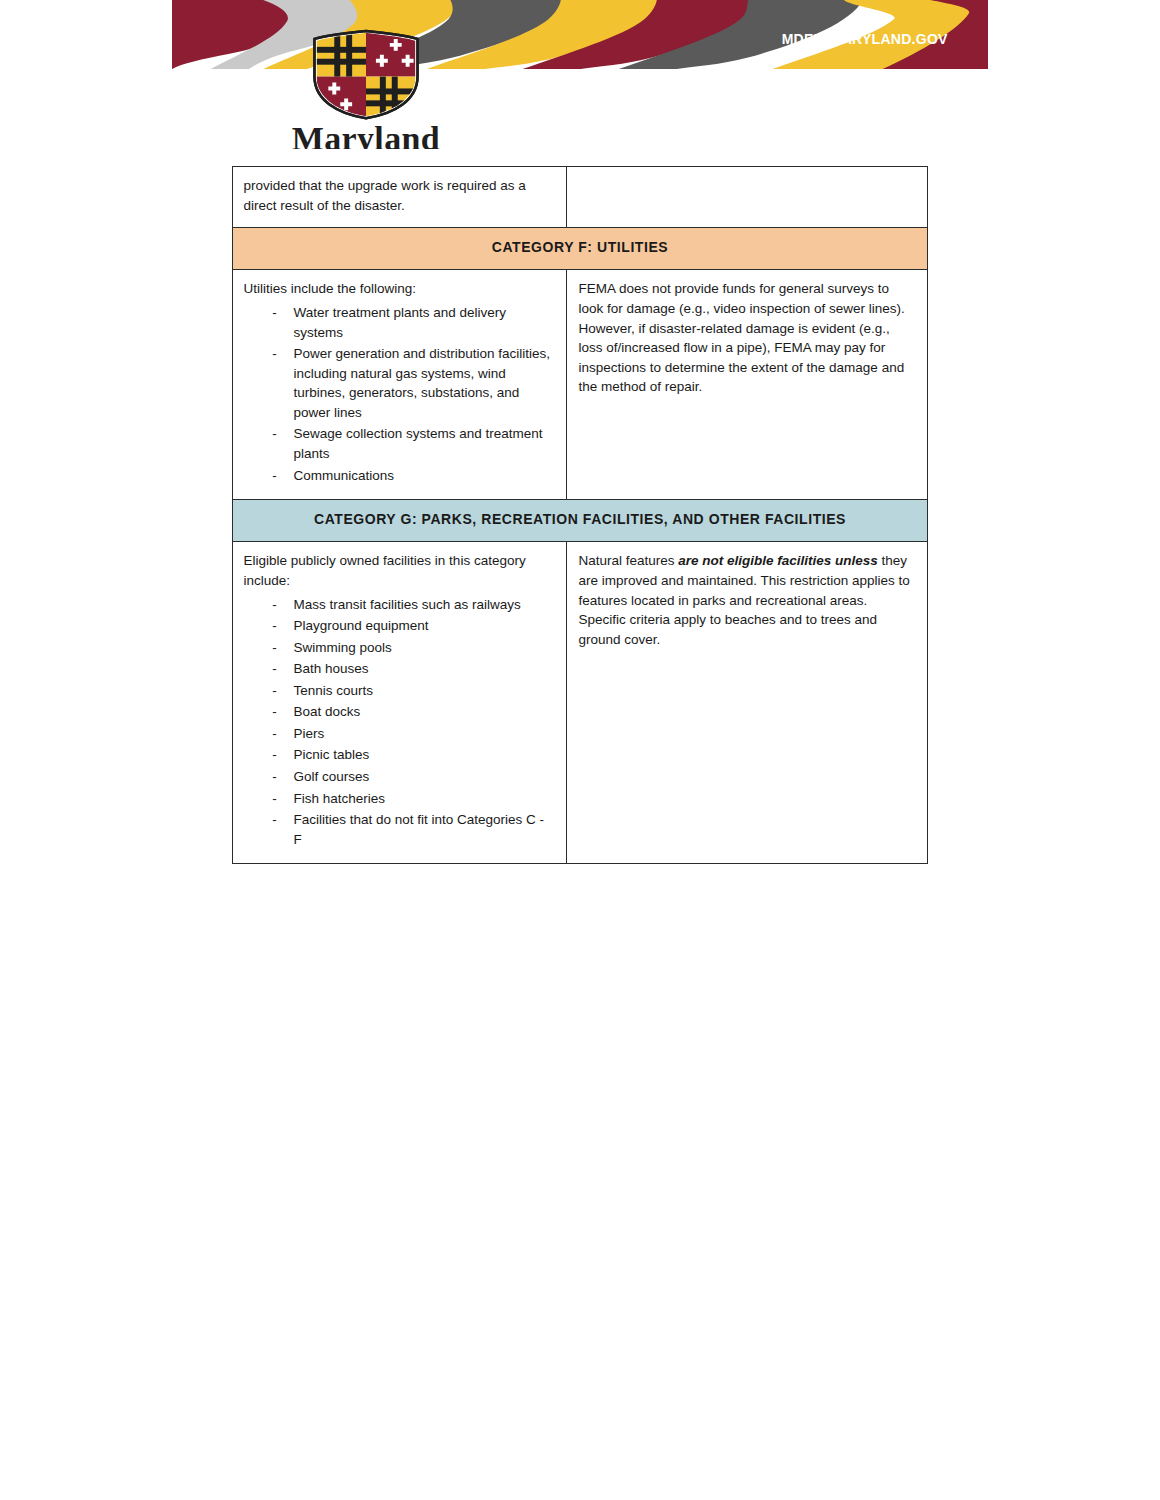MDEM.MARYLAND.GOV
Maryland
Department of
Emergency Management
| provided that the upgrade work is required as a direct result of the disaster. | |
| Category F: Utilities |
| Utilities include the following: Water treatment plants and delivery systems Power generation and distribution facilities, including natural gas systems, wind turbines, generators, substations, and power lines Sewage collection systems and treatment plants Communications | FEMA does not provide funds for general surveys to look for damage (e.g., video inspection of sewer lines). However, if disaster-related damage is evident (e.g., loss of/increased flow in a pipe), FEMA may pay for inspections to determine the extent of the damage and the method of repair. |
| Category G: Parks, Recreation Facilities, and Other Facilities |
| Eligible publicly owned facilities in this category include: Mass transit facilities such as railways Playground equipment Swimming pools Bath houses Tennis courts Boat docks Piers Picnic tables Golf courses Fish hatcheries Facilities that do not fit into Categories C - F | Natural features are not eligible facilities unless they are improved and maintained. This restriction applies to features located in parks and recreational areas. Specific criteria apply to beaches and to trees and ground cover. |